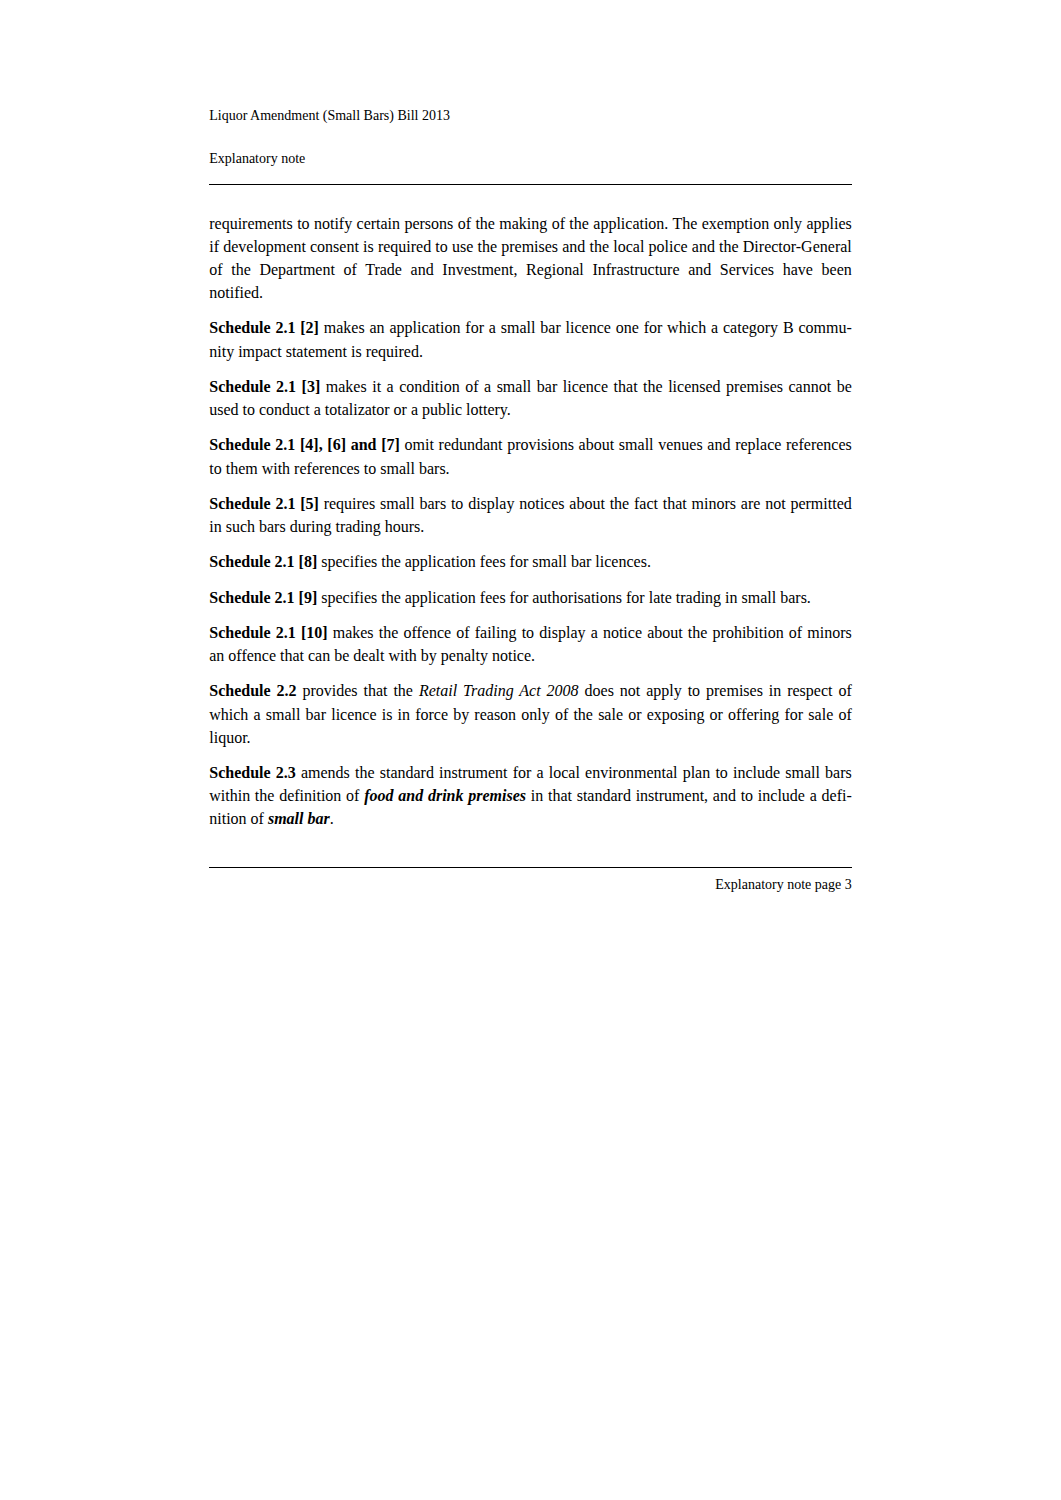Liquor Amendment (Small Bars) Bill 2013
Explanatory note
requirements to notify certain persons of the making of the application. The exemption only applies if development consent is required to use the premises and the local police and the Director-General of the Department of Trade and Investment, Regional Infrastructure and Services have been notified.
Schedule 2.1 [2] makes an application for a small bar licence one for which a category B community impact statement is required.
Schedule 2.1 [3] makes it a condition of a small bar licence that the licensed premises cannot be used to conduct a totalizator or a public lottery.
Schedule 2.1 [4], [6] and [7] omit redundant provisions about small venues and replace references to them with references to small bars.
Schedule 2.1 [5] requires small bars to display notices about the fact that minors are not permitted in such bars during trading hours.
Schedule 2.1 [8] specifies the application fees for small bar licences.
Schedule 2.1 [9] specifies the application fees for authorisations for late trading in small bars.
Schedule 2.1 [10] makes the offence of failing to display a notice about the prohibition of minors an offence that can be dealt with by penalty notice.
Schedule 2.2 provides that the Retail Trading Act 2008 does not apply to premises in respect of which a small bar licence is in force by reason only of the sale or exposing or offering for sale of liquor.
Schedule 2.3 amends the standard instrument for a local environmental plan to include small bars within the definition of food and drink premises in that standard instrument, and to include a definition of small bar.
Explanatory note page 3